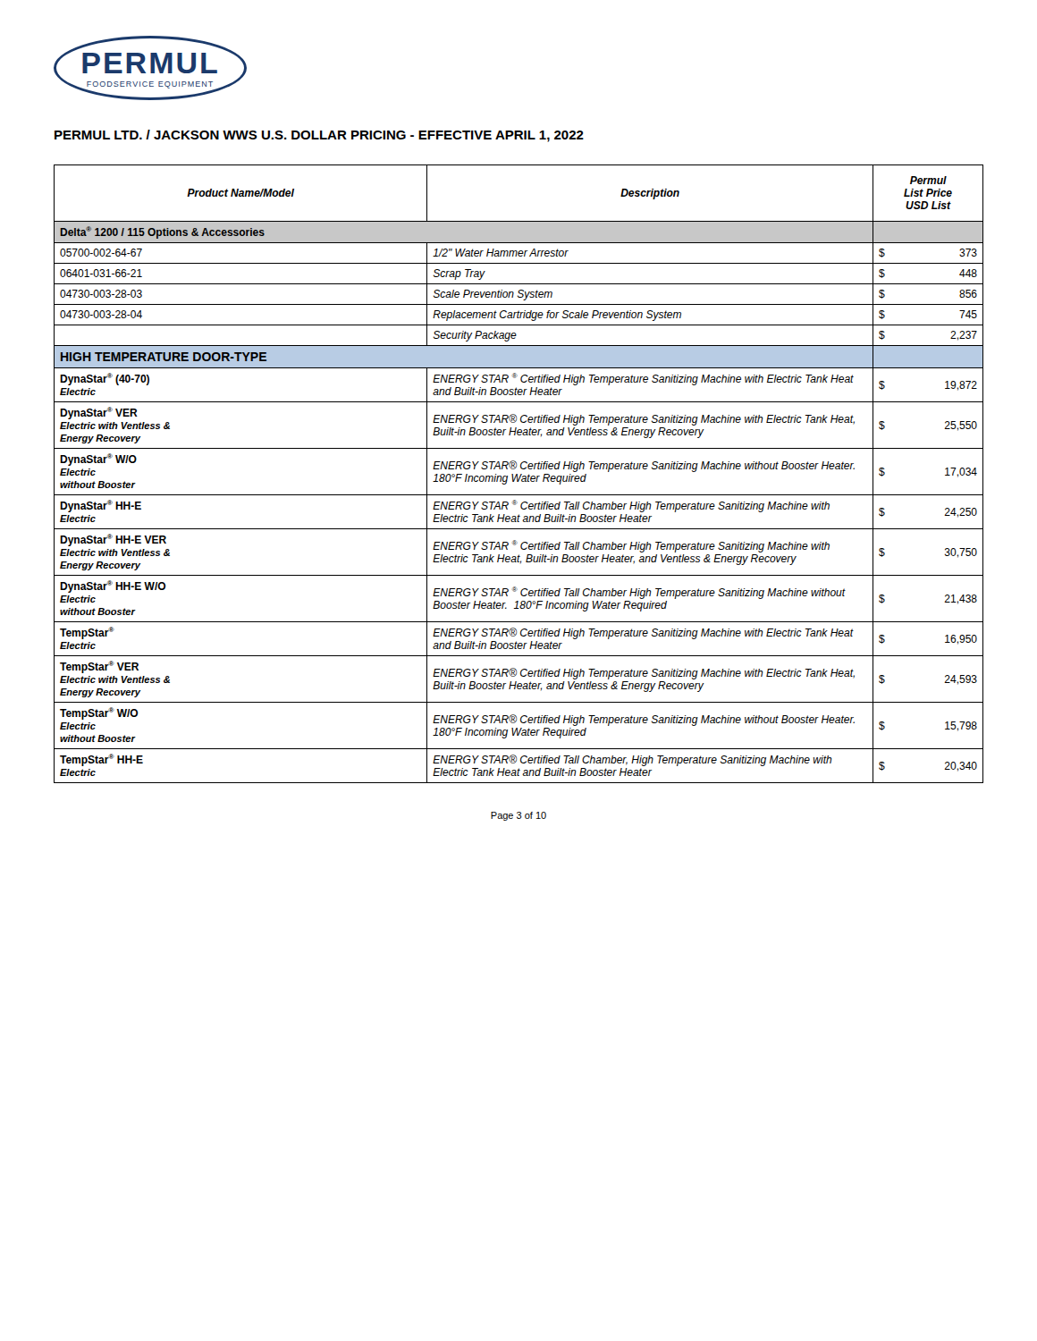PERMUL
FOODSERVICE EQUIPMENT
PERMUL LTD. / JACKSON WWS U.S. DOLLAR PRICING - EFFECTIVE APRIL 1, 2022
| Product Name/Model | Description | Permul List Price USD List |
| --- | --- | --- |
| Delta ® 1200 / 115 Options & Accessories | |
| 05700-002-64-67 | 1/2" Water Hammer Arrestor | $ 373 |
| 06401-031-66-21 | Scrap Tray | $ 448 |
| 04730-003-28-03 | Scale Prevention System | $ 856 |
| 04730-003-28-04 | Replacement Cartridge for Scale Prevention System | $ 745 |
| | Security Package | $ 2,237 |
| HIGH TEMPERATURE DOOR-TYPE | |
| DynaStar ® (40-70) Electric | ENERGY STAR ® Certified High Temperature Sanitizing Machine with Electric Tank Heat and Built-in Booster Heater | $ 19,872 |
| DynaStar ® VER Electric with Ventless & Energy Recovery | ENERGY STAR® Certified High Temperature Sanitizing Machine with Electric Tank Heat, Built-in Booster Heater, and Ventless & Energy Recovery | $ 25,550 |
| DynaStar ® W/O Electric without Booster | ENERGY STAR® Certified High Temperature Sanitizing Machine without Booster Heater. 180°F Incoming Water Required | $ 17,034 |
| DynaStar ® HH-E Electric | ENERGY STAR ® Certified Tall Chamber High Temperature Sanitizing Machine with Electric Tank Heat and Built-in Booster Heater | $ 24,250 |
| DynaStar ® HH-E VER Electric with Ventless & Energy Recovery | ENERGY STAR ® Certified Tall Chamber High Temperature Sanitizing Machine with Electric Tank Heat, Built-in Booster Heater, and Ventless & Energy Recovery | $ 30,750 |
| DynaStar ® HH-E W/O Electric without Booster | ENERGY STAR ® Certified Tall Chamber High Temperature Sanitizing Machine without Booster Heater. 180°F Incoming Water Required | $ 21,438 |
| TempStar ® Electric | ENERGY STAR® Certified High Temperature Sanitizing Machine with Electric Tank Heat and Built-in Booster Heater | $ 16,950 |
| TempStar ® VER Electric with Ventless & Energy Recovery | ENERGY STAR® Certified High Temperature Sanitizing Machine with Electric Tank Heat, Built-in Booster Heater, and Ventless & Energy Recovery | $ 24,593 |
| TempStar ® W/O Electric without Booster | ENERGY STAR® Certified High Temperature Sanitizing Machine without Booster Heater. 180°F Incoming Water Required | $ 15,798 |
| TempStar ® HH-E Electric | ENERGY STAR® Certified Tall Chamber, High Temperature Sanitizing Machine with Electric Tank Heat and Built-in Booster Heater | $ 20,340 |
Page 3 of 10